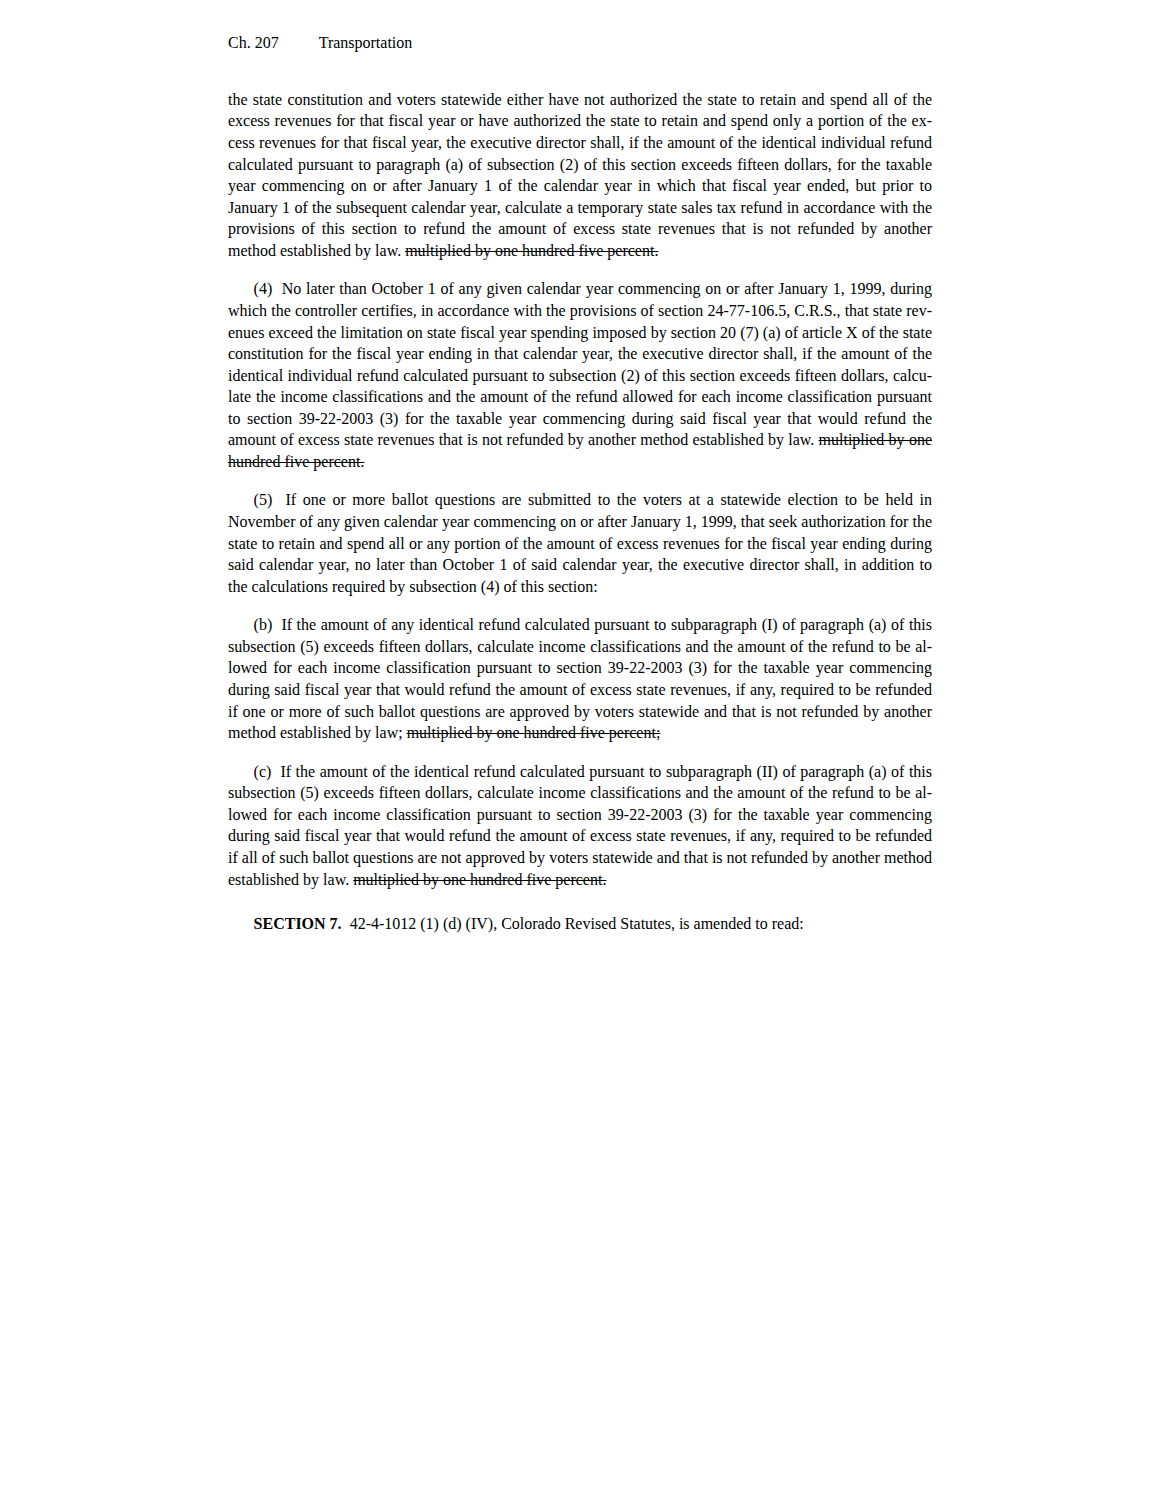Ch. 207
Transportation
the state constitution and voters statewide either have not authorized the state to retain and spend all of the excess revenues for that fiscal year or have authorized the state to retain and spend only a portion of the excess revenues for that fiscal year, the executive director shall, if the amount of the identical individual refund calculated pursuant to paragraph (a) of subsection (2) of this section exceeds fifteen dollars, for the taxable year commencing on or after January 1 of the calendar year in which that fiscal year ended, but prior to January 1 of the subsequent calendar year, calculate a temporary state sales tax refund in accordance with the provisions of this section to refund the amount of excess state revenues that is not refunded by another method established by law. multiplied by one hundred five percent.
(4) No later than October 1 of any given calendar year commencing on or after January 1, 1999, during which the controller certifies, in accordance with the provisions of section 24-77-106.5, C.R.S., that state revenues exceed the limitation on state fiscal year spending imposed by section 20 (7) (a) of article X of the state constitution for the fiscal year ending in that calendar year, the executive director shall, if the amount of the identical individual refund calculated pursuant to subsection (2) of this section exceeds fifteen dollars, calculate the income classifications and the amount of the refund allowed for each income classification pursuant to section 39-22-2003 (3) for the taxable year commencing during said fiscal year that would refund the amount of excess state revenues that is not refunded by another method established by law. multiplied by one hundred five percent.
(5) If one or more ballot questions are submitted to the voters at a statewide election to be held in November of any given calendar year commencing on or after January 1, 1999, that seek authorization for the state to retain and spend all or any portion of the amount of excess revenues for the fiscal year ending during said calendar year, no later than October 1 of said calendar year, the executive director shall, in addition to the calculations required by subsection (4) of this section:
(b) If the amount of any identical refund calculated pursuant to subparagraph (I) of paragraph (a) of this subsection (5) exceeds fifteen dollars, calculate income classifications and the amount of the refund to be allowed for each income classification pursuant to section 39-22-2003 (3) for the taxable year commencing during said fiscal year that would refund the amount of excess state revenues, if any, required to be refunded if one or more of such ballot questions are approved by voters statewide and that is not refunded by another method established by law; multiplied by one hundred five percent;
(c) If the amount of the identical refund calculated pursuant to subparagraph (II) of paragraph (a) of this subsection (5) exceeds fifteen dollars, calculate income classifications and the amount of the refund to be allowed for each income classification pursuant to section 39-22-2003 (3) for the taxable year commencing during said fiscal year that would refund the amount of excess state revenues, if any, required to be refunded if all of such ballot questions are not approved by voters statewide and that is not refunded by another method established by law. multiplied by one hundred five percent.
SECTION 7. 42-4-1012 (1) (d) (IV), Colorado Revised Statutes, is amended to read: